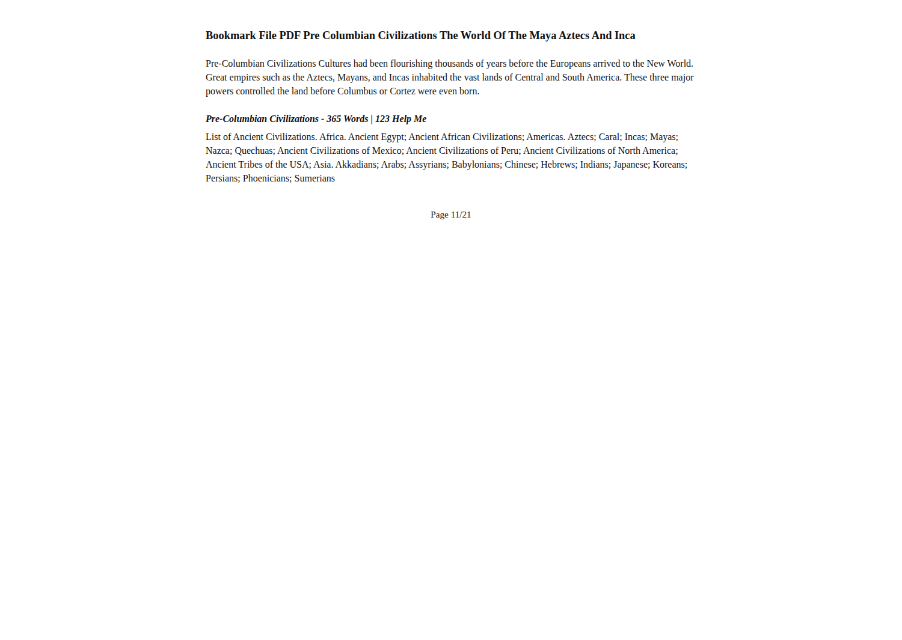Bookmark File PDF Pre Columbian Civilizations The World Of The Maya Aztecs And Inca
Pre-Columbian Civilizations Cultures had been flourishing thousands of years before the Europeans arrived to the New World. Great empires such as the Aztecs, Mayans, and Incas inhabited the vast lands of Central and South America. These three major powers controlled the land before Columbus or Cortez were even born.
Pre-Columbian Civilizations - 365 Words | 123 Help Me
List of Ancient Civilizations. Africa. Ancient Egypt; Ancient African Civilizations; Americas. Aztecs; Caral; Incas; Mayas; Nazca; Quechuas; Ancient Civilizations of Mexico; Ancient Civilizations of Peru; Ancient Civilizations of North America; Ancient Tribes of the USA; Asia. Akkadians; Arabs; Assyrians; Babylonians; Chinese; Hebrews; Indians; Japanese; Koreans; Persians; Phoenicians; Sumerians
Page 11/21